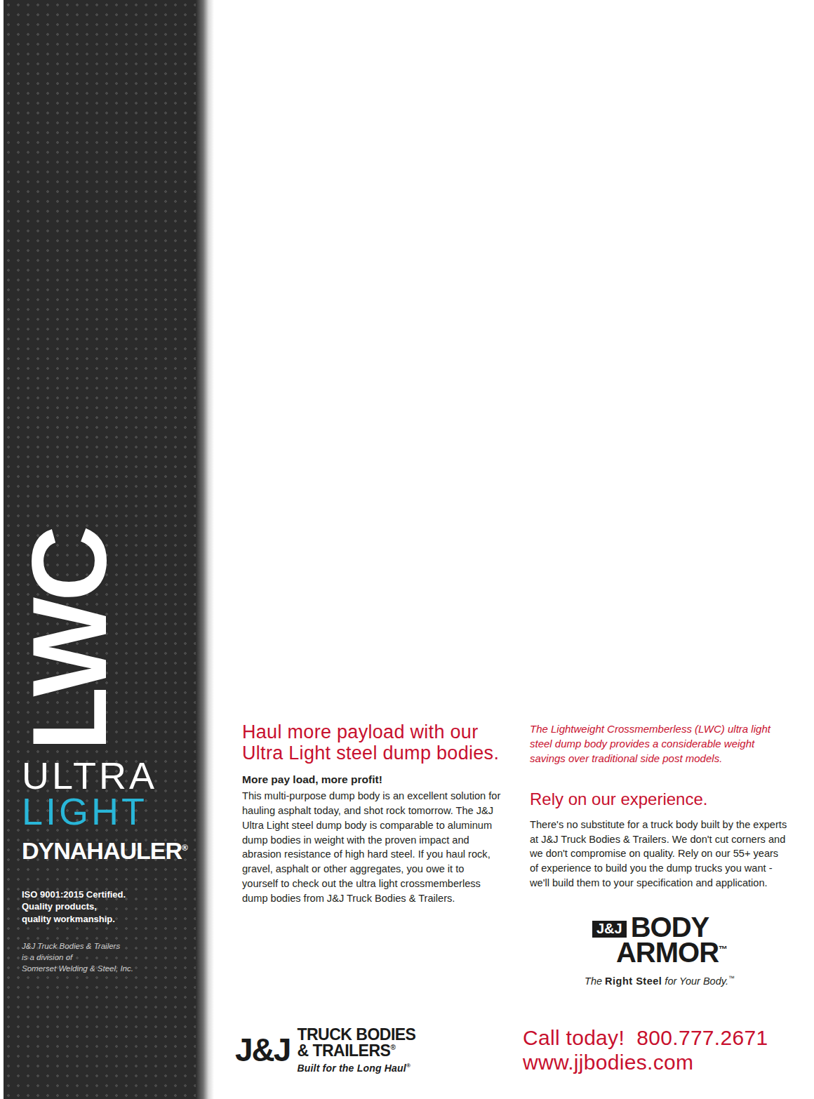LWC
ULTRA LIGHT
DYNAHAULER®
ISO 9001:2015 Certified.
Quality products,
quality workmanship.
J&J Truck Bodies & Trailers
is a division of
Somerset Welding & Steel, Inc.
Haul more payload with our Ultra Light steel dump bodies.
More pay load, more profit!
This multi-purpose dump body is an excellent solution for hauling asphalt today, and shot rock tomorrow. The J&J Ultra Light steel dump body is comparable to aluminum dump bodies in weight with the proven impact and abrasion resistance of high hard steel. If you haul rock, gravel, asphalt or other aggregates, you owe it to yourself to check out the ultra light crossmemberless dump bodies from J&J Truck Bodies & Trailers.
The Lightweight Crossmemberless (LWC) ultra light steel dump body provides a considerable weight savings over traditional side post models.
Rely on our experience.
There's no substitute for a truck body built by the experts at J&J Truck Bodies & Trailers. We don't cut corners and we don't compromise on quality. Rely on our 55+ years of experience to build you the dump trucks you want - we'll build them to your specification and application.
J&JBODY
ARMOR™
The Right Steel for Your Body.™
J&J
TRUCK BODIES
& TRAILERS®
Built for the Long Haul®
Call today! 800.777.2671 www.jjbodies.com